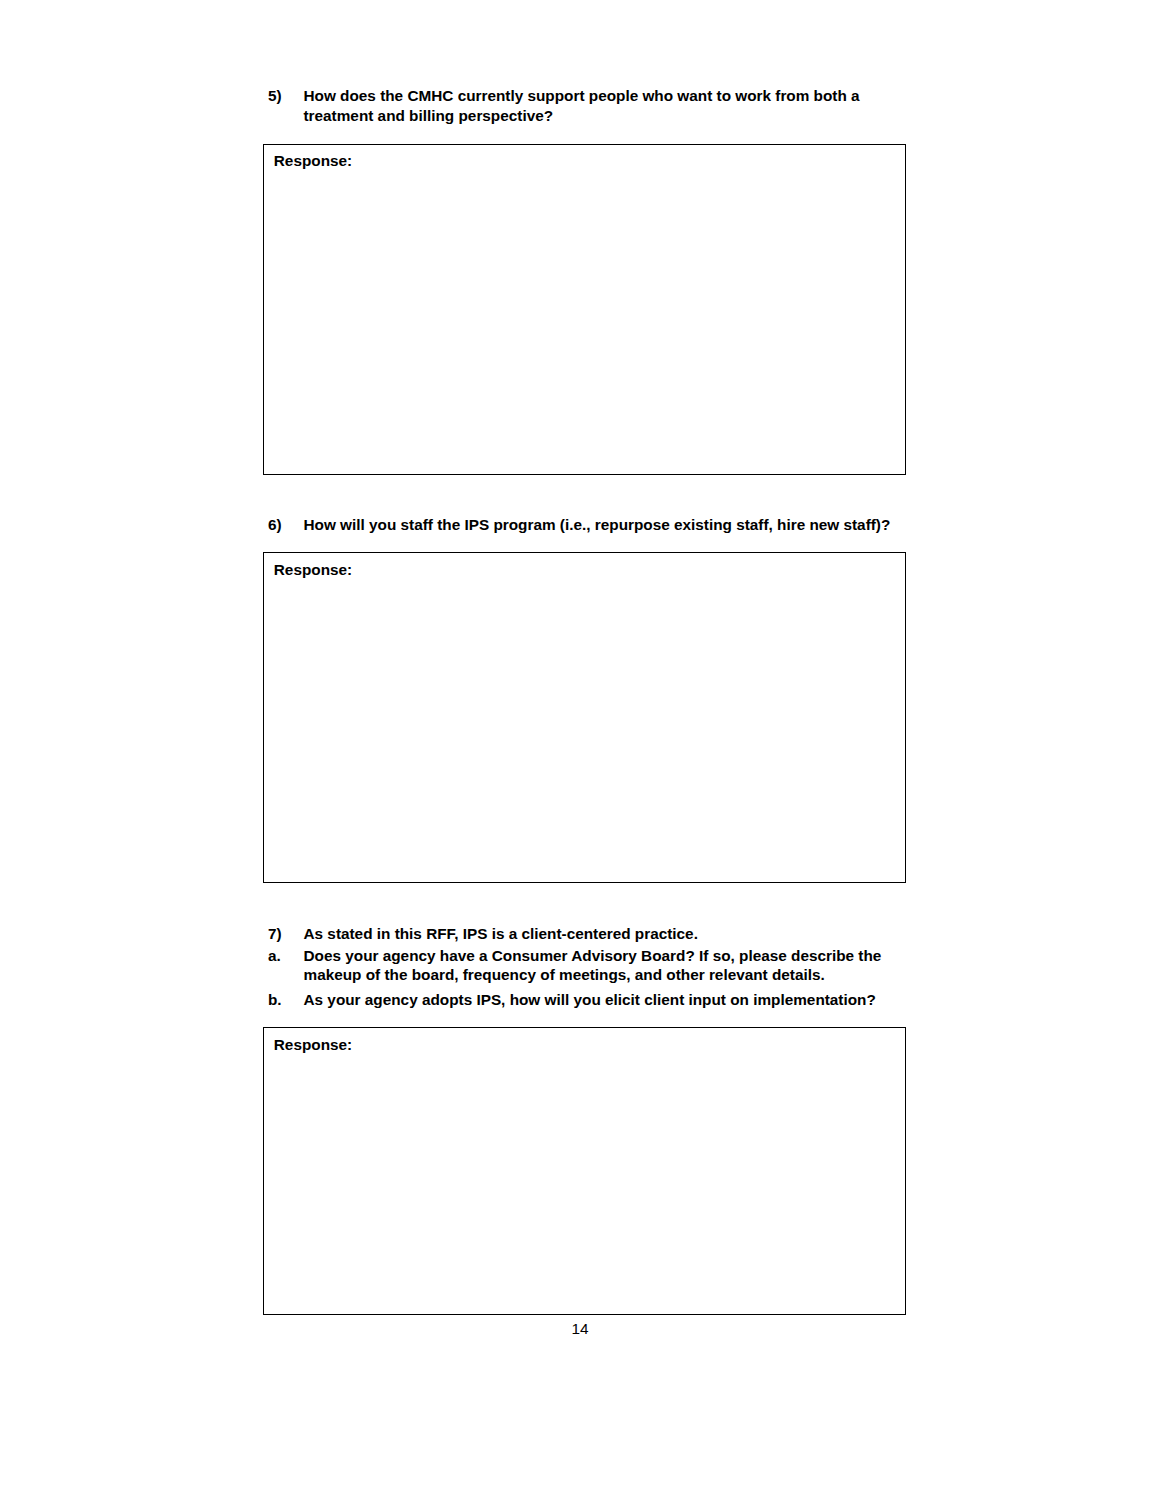5)
How does the CMHC currently support people who want to work from both a treatment and billing perspective?
Response:
6)
How will you staff the IPS program (i.e., repurpose existing staff, hire new staff)?
Response:
7)
As stated in this RFF, IPS is a client-centered practice.
a.
Does your agency have a Consumer Advisory Board? If so, please describe the makeup of the board, frequency of meetings, and other relevant details.
b.
As your agency adopts IPS, how will you elicit client input on implementation?
Response:
14